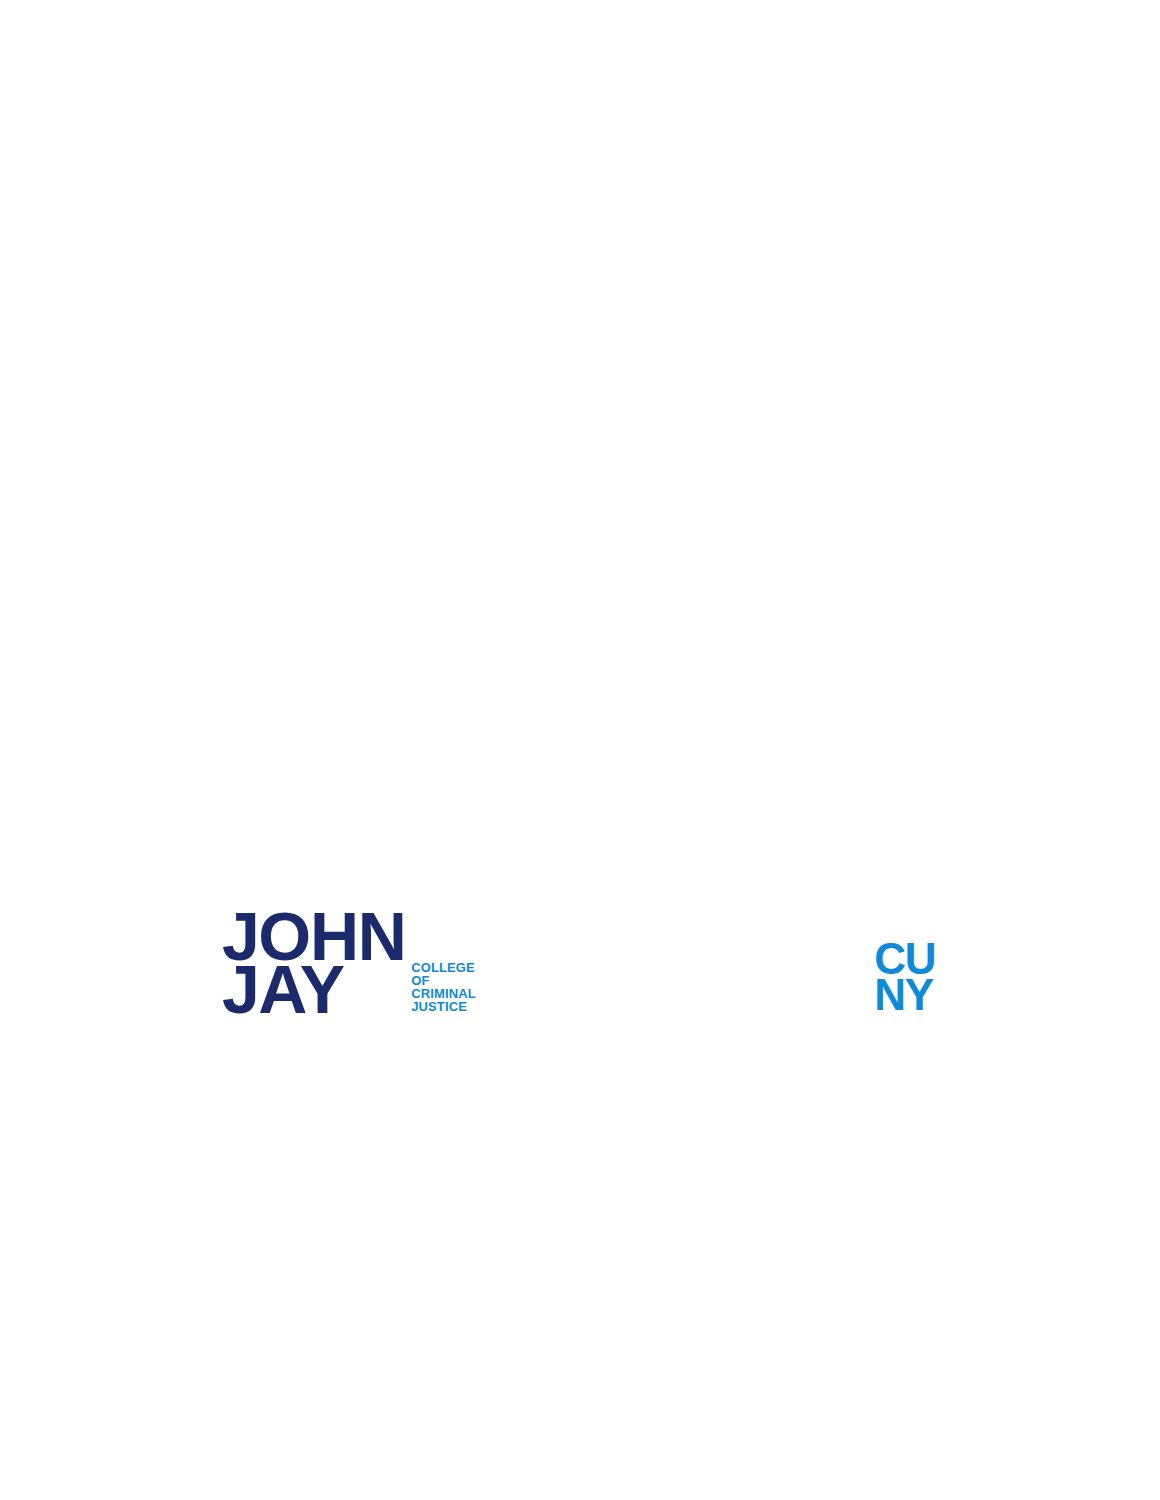JOHNJAY
College of Criminal Justice
CU NY